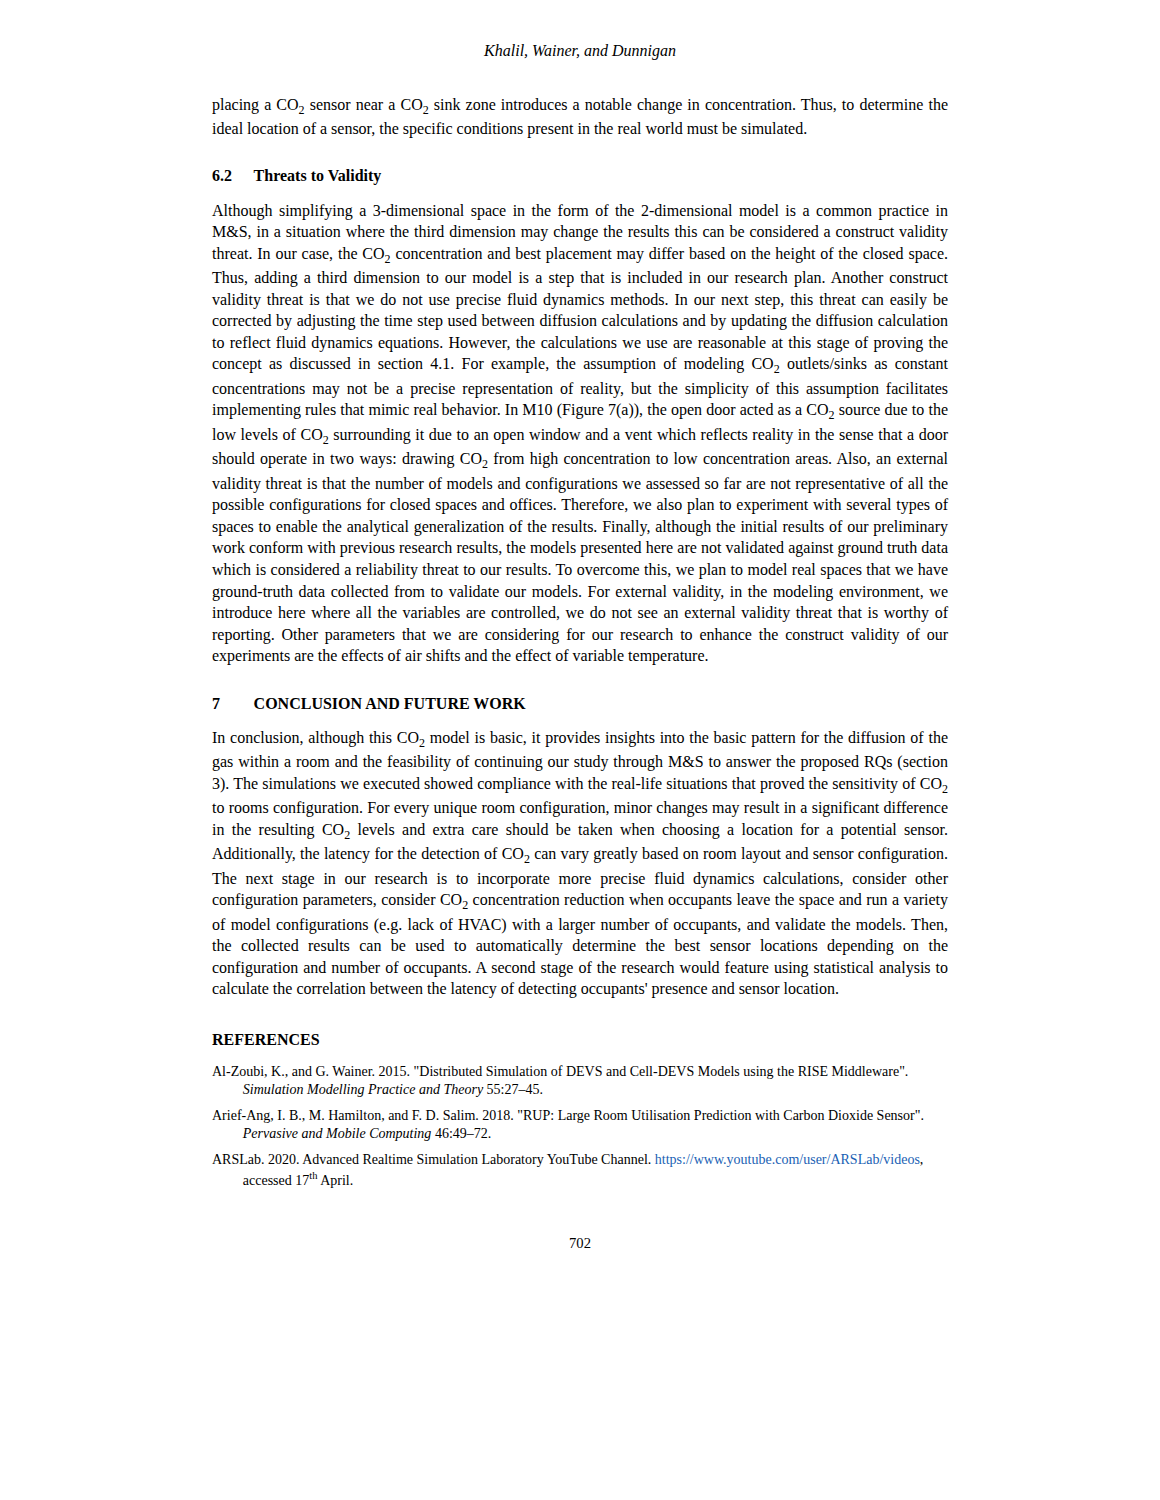Khalil, Wainer, and Dunnigan
placing a CO2 sensor near a CO2 sink zone introduces a notable change in concentration. Thus, to determine the ideal location of a sensor, the specific conditions present in the real world must be simulated.
6.2 Threats to Validity
Although simplifying a 3-dimensional space in the form of the 2-dimensional model is a common practice in M&S, in a situation where the third dimension may change the results this can be considered a construct validity threat. In our case, the CO2 concentration and best placement may differ based on the height of the closed space. Thus, adding a third dimension to our model is a step that is included in our research plan. Another construct validity threat is that we do not use precise fluid dynamics methods. In our next step, this threat can easily be corrected by adjusting the time step used between diffusion calculations and by updating the diffusion calculation to reflect fluid dynamics equations. However, the calculations we use are reasonable at this stage of proving the concept as discussed in section 4.1. For example, the assumption of modeling CO2 outlets/sinks as constant concentrations may not be a precise representation of reality, but the simplicity of this assumption facilitates implementing rules that mimic real behavior. In M10 (Figure 7(a)), the open door acted as a CO2 source due to the low levels of CO2 surrounding it due to an open window and a vent which reflects reality in the sense that a door should operate in two ways: drawing CO2 from high concentration to low concentration areas. Also, an external validity threat is that the number of models and configurations we assessed so far are not representative of all the possible configurations for closed spaces and offices. Therefore, we also plan to experiment with several types of spaces to enable the analytical generalization of the results. Finally, although the initial results of our preliminary work conform with previous research results, the models presented here are not validated against ground truth data which is considered a reliability threat to our results. To overcome this, we plan to model real spaces that we have ground-truth data collected from to validate our models. For external validity, in the modeling environment, we introduce here where all the variables are controlled, we do not see an external validity threat that is worthy of reporting. Other parameters that we are considering for our research to enhance the construct validity of our experiments are the effects of air shifts and the effect of variable temperature.
7 CONCLUSION AND FUTURE WORK
In conclusion, although this CO2 model is basic, it provides insights into the basic pattern for the diffusion of the gas within a room and the feasibility of continuing our study through M&S to answer the proposed RQs (section 3). The simulations we executed showed compliance with the real-life situations that proved the sensitivity of CO2 to rooms configuration. For every unique room configuration, minor changes may result in a significant difference in the resulting CO2 levels and extra care should be taken when choosing a location for a potential sensor. Additionally, the latency for the detection of CO2 can vary greatly based on room layout and sensor configuration. The next stage in our research is to incorporate more precise fluid dynamics calculations, consider other configuration parameters, consider CO2 concentration reduction when occupants leave the space and run a variety of model configurations (e.g. lack of HVAC) with a larger number of occupants, and validate the models. Then, the collected results can be used to automatically determine the best sensor locations depending on the configuration and number of occupants. A second stage of the research would feature using statistical analysis to calculate the correlation between the latency of detecting occupants' presence and sensor location.
REFERENCES
Al-Zoubi, K., and G. Wainer. 2015. "Distributed Simulation of DEVS and Cell-DEVS Models using the RISE Middleware". Simulation Modelling Practice and Theory 55:27–45.
Arief-Ang, I. B., M. Hamilton, and F. D. Salim. 2018. "RUP: Large Room Utilisation Prediction with Carbon Dioxide Sensor". Pervasive and Mobile Computing 46:49–72.
ARSLab. 2020. Advanced Realtime Simulation Laboratory YouTube Channel. https://www.youtube.com/user/ARSLab/videos, accessed 17th April.
702